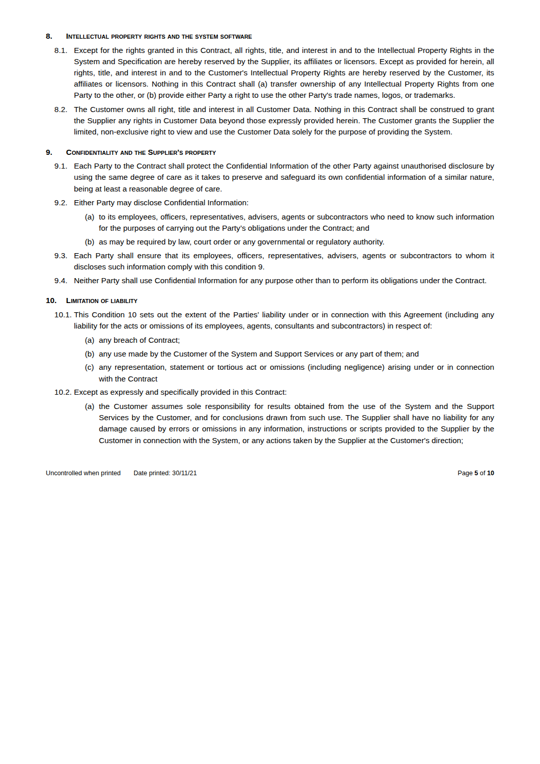8.
Intellectual property rights and the system software
8.1.
Except for the rights granted in this Contract, all rights, title, and interest in and to the Intellectual Property Rights in the System and Specification are hereby reserved by the Supplier, its affiliates or licensors. Except as provided for herein, all rights, title, and interest in and to the Customer's Intellectual Property Rights are hereby reserved by the Customer, its affiliates or licensors. Nothing in this Contract shall (a) transfer ownership of any Intellectual Property Rights from one Party to the other, or (b) provide either Party a right to use the other Party's trade names, logos, or trademarks.
8.2.
The Customer owns all right, title and interest in all Customer Data. Nothing in this Contract shall be construed to grant the Supplier any rights in Customer Data beyond those expressly provided herein. The Customer grants the Supplier the limited, non-exclusive right to view and use the Customer Data solely for the purpose of providing the System.
9.
Confidentiality and the Supplier's property
9.1.
Each Party to the Contract shall protect the Confidential Information of the other Party against unauthorised disclosure by using the same degree of care as it takes to preserve and safeguard its own confidential information of a similar nature, being at least a reasonable degree of care.
9.2.
Either Party may disclose Confidential Information:
(a)
to its employees, officers, representatives, advisers, agents or subcontractors who need to know such information for the purposes of carrying out the Party’s obligations under the Contract; and
(b)
as may be required by law, court order or any governmental or regulatory authority.
9.3.
Each Party shall ensure that its employees, officers, representatives, advisers, agents or subcontractors to whom it discloses such information comply with this condition 9.
9.4.
Neither Party shall use Confidential Information for any purpose other than to perform its obligations under the Contract.
10.
Limitation of liability
10.1.
This Condition 10 sets out the extent of the Parties’ liability under or in connection with this Agreement (including any liability for the acts or omissions of its employees, agents, consultants and subcontractors) in respect of:
(a)
any breach of Contract;
(b)
any use made by the Customer of the System and Support Services or any part of them; and
(c)
any representation, statement or tortious act or omissions (including negligence) arising under or in connection with the Contract
10.2.
Except as expressly and specifically provided in this Contract:
(a)
the Customer assumes sole responsibility for results obtained from the use of the System and the Support Services by the Customer, and for conclusions drawn from such use. The Supplier shall have no liability for any damage caused by errors or omissions in any information, instructions or scripts provided to the Supplier by the Customer in connection with the System, or any actions taken by the Supplier at the Customer's direction;
Uncontrolled when printed Date printed: 30/11/21 Page 5 of 10